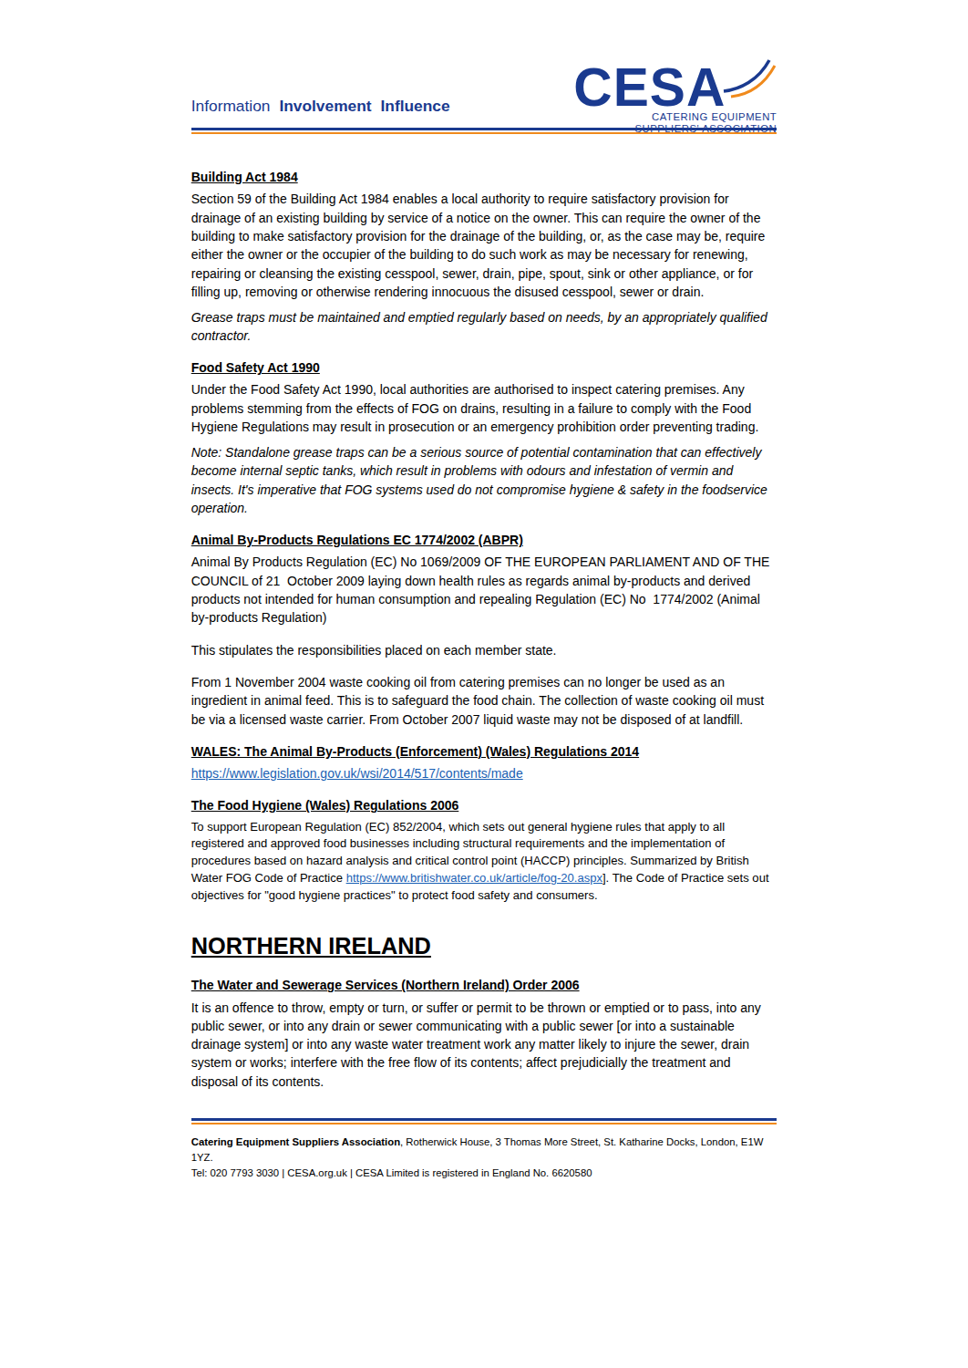CESA
CATERING EQUIPMENT
SUPPLIERS' ASSOCIATION
Information Involvement Influence
Building Act 1984
Section 59 of the Building Act 1984 enables a local authority to require satisfactory provision for drainage of an existing building by service of a notice on the owner. This can require the owner of the building to make satisfactory provision for the drainage of the building, or, as the case may be, require either the owner or the occupier of the building to do such work as may be necessary for renewing, repairing or cleansing the existing cesspool, sewer, drain, pipe, spout, sink or other appliance, or for filling up, removing or otherwise rendering innocuous the disused cesspool, sewer or drain.
Grease traps must be maintained and emptied regularly based on needs, by an appropriately qualified contractor.
Food Safety Act 1990
Under the Food Safety Act 1990, local authorities are authorised to inspect catering premises. Any problems stemming from the effects of FOG on drains, resulting in a failure to comply with the Food Hygiene Regulations may result in prosecution or an emergency prohibition order preventing trading.
Note: Standalone grease traps can be a serious source of potential contamination that can effectively become internal septic tanks, which result in problems with odours and infestation of vermin and insects. It's imperative that FOG systems used do not compromise hygiene & safety in the foodservice operation.
Animal By-Products Regulations EC 1774/2002 (ABPR)
Animal By Products Regulation (EC) No 1069/2009 OF THE EUROPEAN PARLIAMENT AND OF THE COUNCIL of 21 October 2009 laying down health rules as regards animal by-products and derived products not intended for human consumption and repealing Regulation (EC) No 1774/2002 (Animal by-products Regulation)
This stipulates the responsibilities placed on each member state.
From 1 November 2004 waste cooking oil from catering premises can no longer be used as an ingredient in animal feed. This is to safeguard the food chain. The collection of waste cooking oil must be via a licensed waste carrier. From October 2007 liquid waste may not be disposed of at landfill.
WALES: The Animal By-Products (Enforcement) (Wales) Regulations 2014
https://www.legislation.gov.uk/wsi/2014/517/contents/made
The Food Hygiene (Wales) Regulations 2006
To support European Regulation (EC) 852/2004, which sets out general hygiene rules that apply to all registered and approved food businesses including structural requirements and the implementation of procedures based on hazard analysis and critical control point (HACCP) principles. Summarized by British Water FOG Code of Practice https://www.britishwater.co.uk/article/fog-20.aspx]. The Code of Practice sets out objectives for "good hygiene practices" to protect food safety and consumers.
NORTHERN IRELAND
The Water and Sewerage Services (Northern Ireland) Order 2006
It is an offence to throw, empty or turn, or suffer or permit to be thrown or emptied or to pass, into any public sewer, or into any drain or sewer communicating with a public sewer [or into a sustainable drainage system] or into any waste water treatment work any matter likely to injure the sewer, drain system or works; interfere with the free flow of its contents; affect prejudicially the treatment and disposal of its contents.
Catering Equipment Suppliers Association, Rotherwick House, 3 Thomas More Street, St. Katharine Docks, London, E1W 1YZ.
Tel: 020 7793 3030 | CESA.org.uk | CESA Limited is registered in England No. 6620580